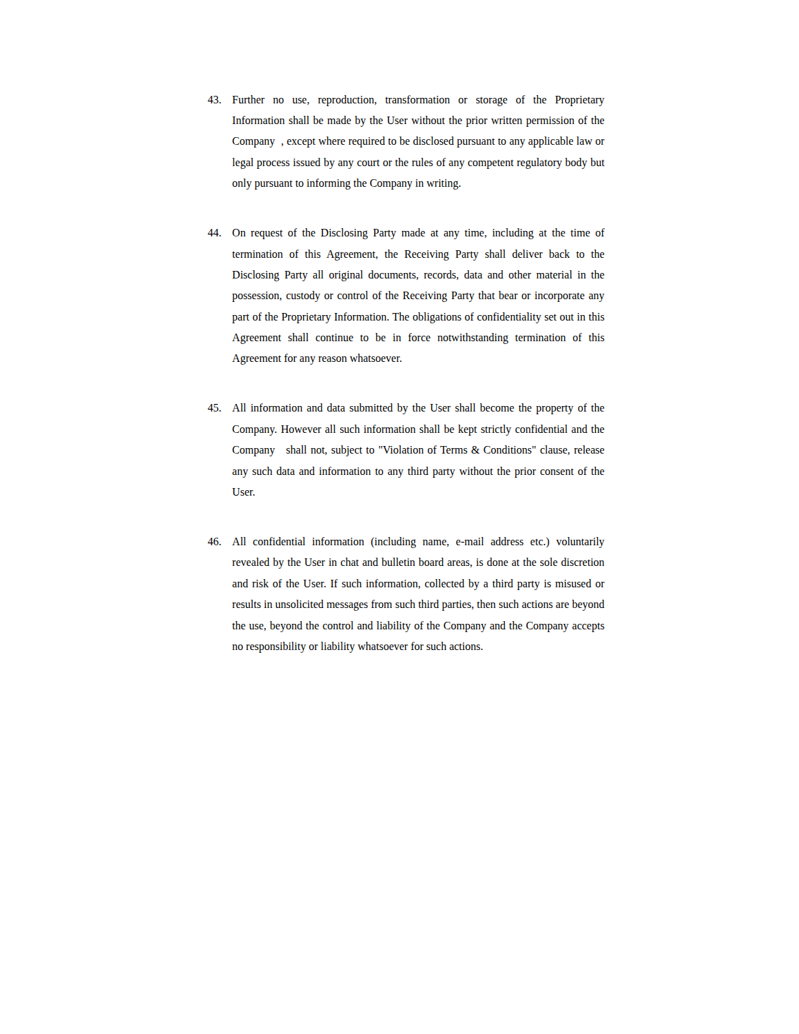Further no use, reproduction, transformation or storage of the Proprietary Information shall be made by the User without the prior written permission of the Company , except where required to be disclosed pursuant to any applicable law or legal process issued by any court or the rules of any competent regulatory body but only pursuant to informing the Company in writing.
On request of the Disclosing Party made at any time, including at the time of termination of this Agreement, the Receiving Party shall deliver back to the Disclosing Party all original documents, records, data and other material in the possession, custody or control of the Receiving Party that bear or incorporate any part of the Proprietary Information. The obligations of confidentiality set out in this Agreement shall continue to be in force notwithstanding termination of this Agreement for any reason whatsoever.
All information and data submitted by the User shall become the property of the Company. However all such information shall be kept strictly confidential and the Company shall not, subject to "Violation of Terms & Conditions" clause, release any such data and information to any third party without the prior consent of the User.
All confidential information (including name, e-mail address etc.) voluntarily revealed by the User in chat and bulletin board areas, is done at the sole discretion and risk of the User. If such information, collected by a third party is misused or results in unsolicited messages from such third parties, then such actions are beyond the use, beyond the control and liability of the Company and the Company accepts no responsibility or liability whatsoever for such actions.